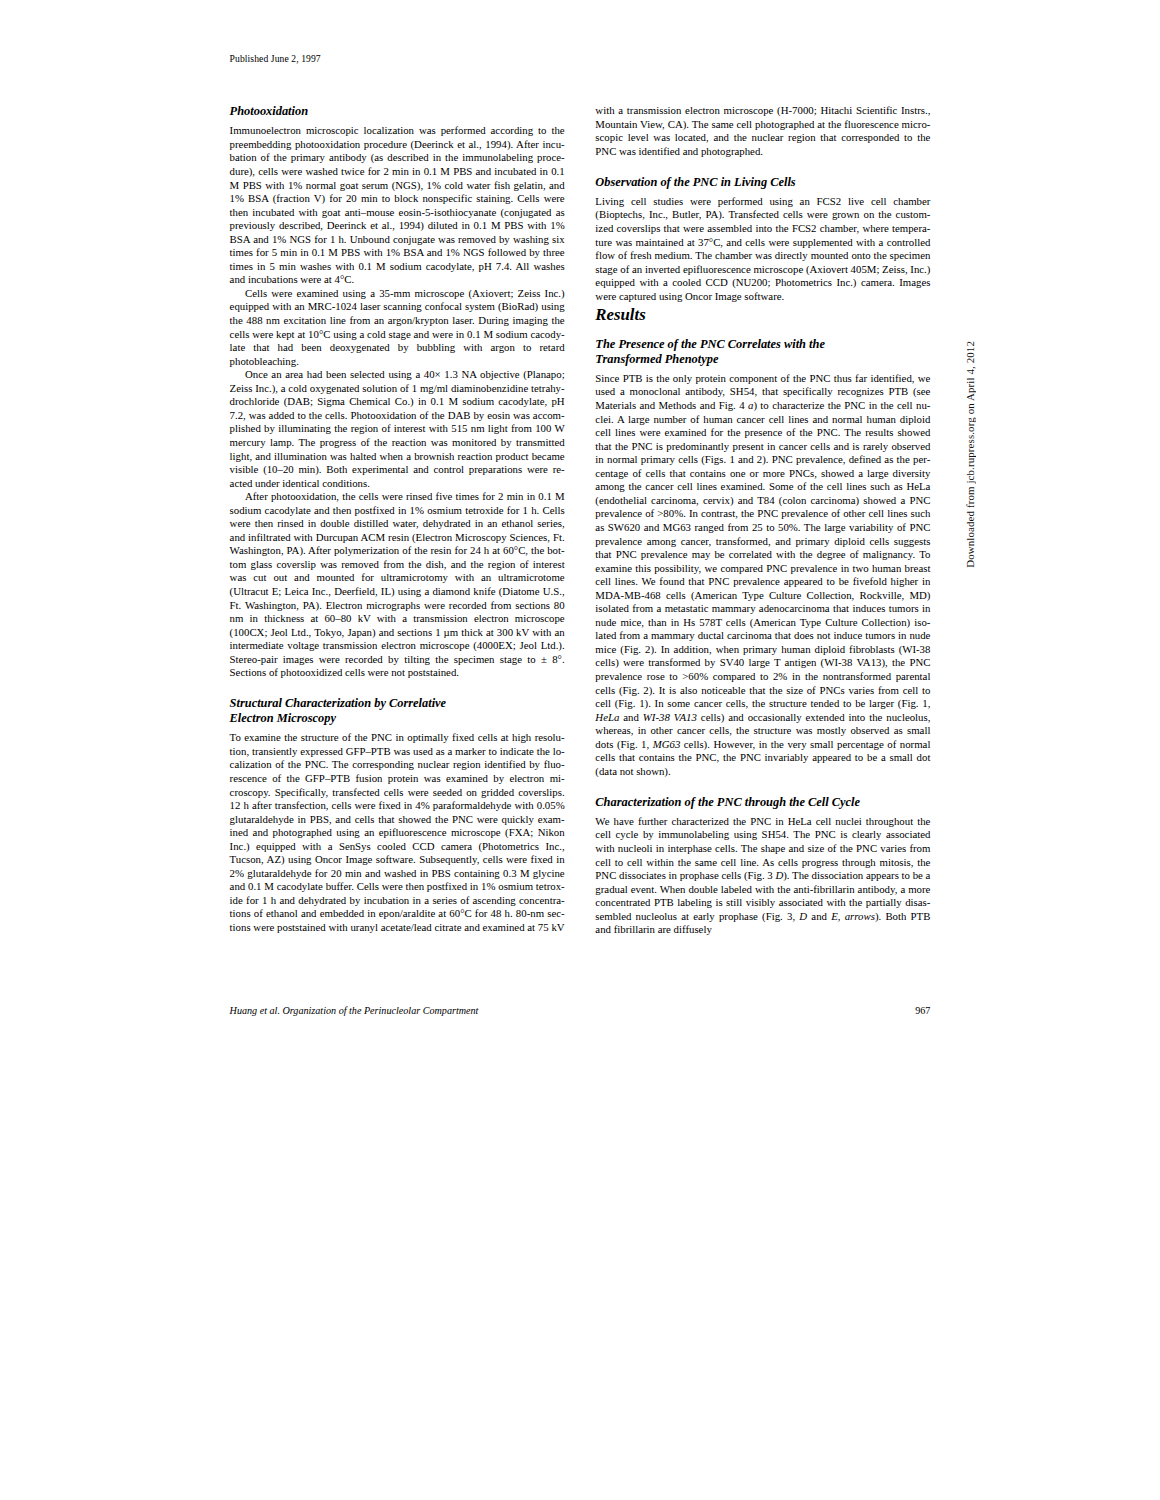Published June 2, 1997
Downloaded from jcb.rupress.org on April 4, 2012
Photooxidation
Immunoelectron microscopic localization was performed according to the preembedding photooxidation procedure (Deerinck et al., 1994). After incubation of the primary antibody (as described in the immunolabeling procedure), cells were washed twice for 2 min in 0.1 M PBS and incubated in 0.1 M PBS with 1% normal goat serum (NGS), 1% cold water fish gelatin, and 1% BSA (fraction V) for 20 min to block nonspecific staining. Cells were then incubated with goat anti–mouse eosin-5-isothiocyanate (conjugated as previously described, Deerinck et al., 1994) diluted in 0.1 M PBS with 1% BSA and 1% NGS for 1 h. Unbound conjugate was removed by washing six times for 5 min in 0.1 M PBS with 1% BSA and 1% NGS followed by three times in 5 min washes with 0.1 M sodium cacodylate, pH 7.4. All washes and incubations were at 4°C.
Cells were examined using a 35-mm microscope (Axiovert; Zeiss Inc.) equipped with an MRC-1024 laser scanning confocal system (BioRad) using the 488 nm excitation line from an argon/krypton laser. During imaging the cells were kept at 10°C using a cold stage and were in 0.1 M sodium cacodylate that had been deoxygenated by bubbling with argon to retard photobleaching.
Once an area had been selected using a 40× 1.3 NA objective (Planapo; Zeiss Inc.), a cold oxygenated solution of 1 mg/ml diaminobenzidine tetrahydrochloride (DAB; Sigma Chemical Co.) in 0.1 M sodium cacodylate, pH 7.2, was added to the cells. Photooxidation of the DAB by eosin was accomplished by illuminating the region of interest with 515 nm light from 100 W mercury lamp. The progress of the reaction was monitored by transmitted light, and illumination was halted when a brownish reaction product became visible (10–20 min). Both experimental and control preparations were reacted under identical conditions.
After photooxidation, the cells were rinsed five times for 2 min in 0.1 M sodium cacodylate and then postfixed in 1% osmium tetroxide for 1 h. Cells were then rinsed in double distilled water, dehydrated in an ethanol series, and infiltrated with Durcupan ACM resin (Electron Microscopy Sciences, Ft. Washington, PA). After polymerization of the resin for 24 h at 60°C, the bottom glass coverslip was removed from the dish, and the region of interest was cut out and mounted for ultramicrotomy with an ultramicrotome (Ultracut E; Leica Inc., Deerfield, IL) using a diamond knife (Diatome U.S., Ft. Washington, PA). Electron micrographs were recorded from sections 80 nm in thickness at 60–80 kV with a transmission electron microscope (100CX; Jeol Ltd., Tokyo, Japan) and sections 1 µm thick at 300 kV with an intermediate voltage transmission electron microscope (4000EX; Jeol Ltd.). Stereo-pair images were recorded by tilting the specimen stage to ± 8°. Sections of photooxidized cells were not poststained.
Structural Characterization by Correlative
Electron Microscopy
To examine the structure of the PNC in optimally fixed cells at high resolution, transiently expressed GFP–PTB was used as a marker to indicate the localization of the PNC. The corresponding nuclear region identified by fluorescence of the GFP–PTB fusion protein was examined by electron microscopy. Specifically, transfected cells were seeded on gridded coverslips. 12 h after transfection, cells were fixed in 4% paraformaldehyde with 0.05% glutaraldehyde in PBS, and cells that showed the PNC were quickly examined and photographed using an epifluorescence microscope (FXA; Nikon Inc.) equipped with a SenSys cooled CCD camera (Photometrics Inc., Tucson, AZ) using Oncor Image software. Subsequently, cells were fixed in 2% glutaraldehyde for 20 min and washed in PBS containing 0.3 M glycine and 0.1 M cacodylate buffer. Cells were then postfixed in 1% osmium tetroxide for 1 h and dehydrated by incubation in a series of ascending concentrations of ethanol and embedded in epon/araldite at 60°C for 48 h. 80-nm sections were poststained with uranyl acetate/lead citrate and examined at 75 kV with a transmission electron microscope (H-7000; Hitachi Scientific Instrs., Mountain View, CA). The same cell photographed at the fluorescence microscopic level was located, and the nuclear region that corresponded to the PNC was identified and photographed.
Observation of the PNC in Living Cells
Living cell studies were performed using an FCS2 live cell chamber (Bioptechs, Inc., Butler, PA). Transfected cells were grown on the customized coverslips that were assembled into the FCS2 chamber, where temperature was maintained at 37°C, and cells were supplemented with a controlled flow of fresh medium. The chamber was directly mounted onto the specimen stage of an inverted epifluorescence microscope (Axiovert 405M; Zeiss, Inc.) equipped with a cooled CCD (NU200; Photometrics Inc.) camera. Images were captured using Oncor Image software.
Results
The Presence of the PNC Correlates with the
Transformed Phenotype
Since PTB is the only protein component of the PNC thus far identified, we used a monoclonal antibody, SH54, that specifically recognizes PTB (see Materials and Methods and Fig. 4 a) to characterize the PNC in the cell nuclei. A large number of human cancer cell lines and normal human diploid cell lines were examined for the presence of the PNC. The results showed that the PNC is predominantly present in cancer cells and is rarely observed in normal primary cells (Figs. 1 and 2). PNC prevalence, defined as the percentage of cells that contains one or more PNCs, showed a large diversity among the cancer cell lines examined. Some of the cell lines such as HeLa (endothelial carcinoma, cervix) and T84 (colon carcinoma) showed a PNC prevalence of >80%. In contrast, the PNC prevalence of other cell lines such as SW620 and MG63 ranged from 25 to 50%. The large variability of PNC prevalence among cancer, transformed, and primary diploid cells suggests that PNC prevalence may be correlated with the degree of malignancy. To examine this possibility, we compared PNC prevalence in two human breast cell lines. We found that PNC prevalence appeared to be fivefold higher in MDA-MB-468 cells (American Type Culture Collection, Rockville, MD) isolated from a metastatic mammary adenocarcinoma that induces tumors in nude mice, than in Hs 578T cells (American Type Culture Collection) isolated from a mammary ductal carcinoma that does not induce tumors in nude mice (Fig. 2). In addition, when primary human diploid fibroblasts (WI-38 cells) were transformed by SV40 large T antigen (WI-38 VA13), the PNC prevalence rose to >60% compared to 2% in the nontransformed parental cells (Fig. 2). It is also noticeable that the size of PNCs varies from cell to cell (Fig. 1). In some cancer cells, the structure tended to be larger (Fig. 1, HeLa and WI-38 VA13 cells) and occasionally extended into the nucleolus, whereas, in other cancer cells, the structure was mostly observed as small dots (Fig. 1, MG63 cells). However, in the very small percentage of normal cells that contains the PNC, the PNC invariably appeared to be a small dot (data not shown).
Characterization of the PNC through the Cell Cycle
We have further characterized the PNC in HeLa cell nuclei throughout the cell cycle by immunolabeling using SH54. The PNC is clearly associated with nucleoli in interphase cells. The shape and size of the PNC varies from cell to cell within the same cell line. As cells progress through mitosis, the PNC dissociates in prophase cells (Fig. 3 D). The dissociation appears to be a gradual event. When double labeled with the anti-fibrillarin antibody, a more concentrated PTB labeling is still visibly associated with the partially disassembled nucleolus at early prophase (Fig. 3, D and E, arrows). Both PTB and fibrillarin are diffusely
Huang et al. Organization of the Perinucleolar Compartment
967